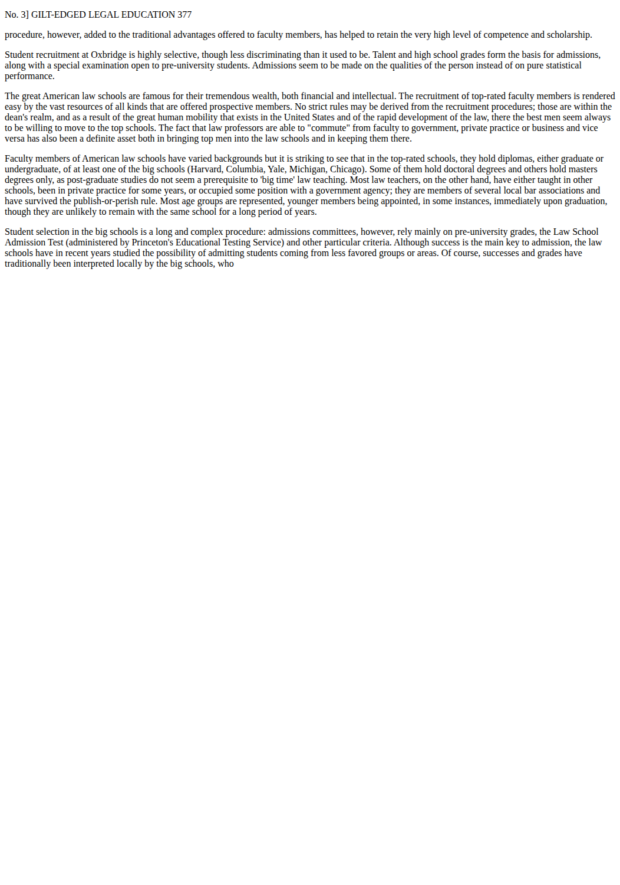No. 3] GILT-EDGED LEGAL EDUCATION 377
procedure, however, added to the traditional advantages offered to faculty members, has helped to retain the very high level of competence and scholarship.
Student recruitment at Oxbridge is highly selective, though less discriminating than it used to be. Talent and high school grades form the basis for admissions, along with a special examination open to pre-university students. Admissions seem to be made on the qualities of the person instead of on pure statistical performance.
The great American law schools are famous for their tremendous wealth, both financial and intellectual. The recruitment of top-rated faculty members is rendered easy by the vast resources of all kinds that are offered prospective members. No strict rules may be derived from the recruitment procedures; those are within the dean's realm, and as a result of the great human mobility that exists in the United States and of the rapid development of the law, there the best men seem always to be willing to move to the top schools. The fact that law professors are able to "commute" from faculty to government, private practice or business and vice versa has also been a definite asset both in bringing top men into the law schools and in keeping them there.
Faculty members of American law schools have varied backgrounds but it is striking to see that in the top-rated schools, they hold diplomas, either graduate or undergraduate, of at least one of the big schools (Harvard, Columbia, Yale, Michigan, Chicago). Some of them hold doctoral degrees and others hold masters degrees only, as post-graduate studies do not seem a prerequisite to 'big time' law teaching. Most law teachers, on the other hand, have either taught in other schools, been in private practice for some years, or occupied some position with a government agency; they are members of several local bar associations and have survived the publish-or-perish rule. Most age groups are represented, younger members being appointed, in some instances, immediately upon graduation, though they are unlikely to remain with the same school for a long period of years.
Student selection in the big schools is a long and complex procedure: admissions committees, however, rely mainly on pre-university grades, the Law School Admission Test (administered by Princeton's Educational Testing Service) and other particular criteria. Although success is the main key to admission, the law schools have in recent years studied the possibility of admitting students coming from less favored groups or areas. Of course, successes and grades have traditionally been interpreted locally by the big schools, who